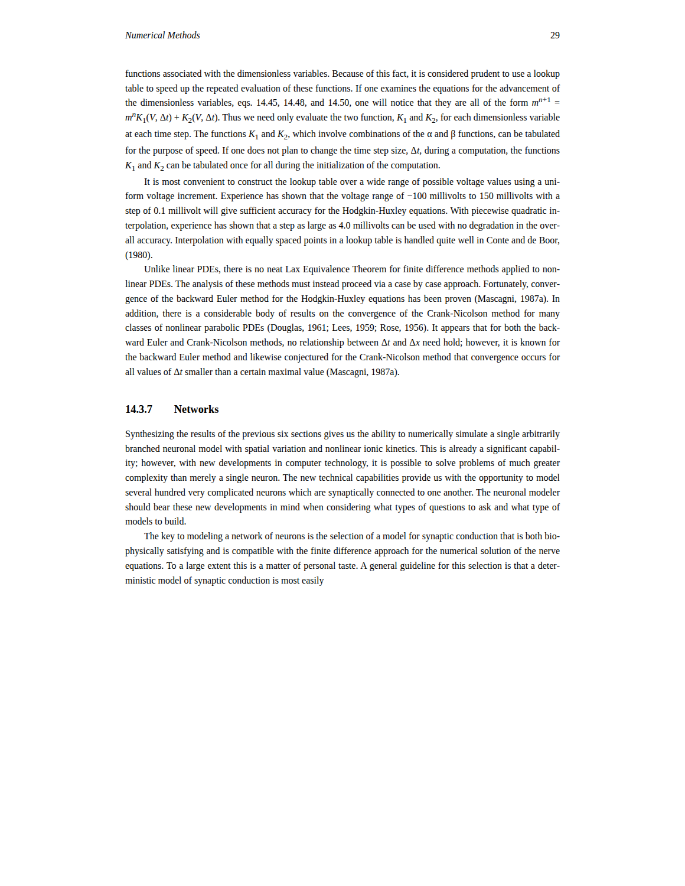Numerical Methods 29
functions associated with the dimensionless variables. Because of this fact, it is considered prudent to use a lookup table to speed up the repeated evaluation of these functions. If one examines the equations for the advancement of the dimensionless variables, eqs. 14.45, 14.48, and 14.50, one will notice that they are all of the form mn+1 = mnK1(V, Δt) + K2(V, Δt). Thus we need only evaluate the two function, K1 and K2, for each dimensionless variable at each time step. The functions K1 and K2, which involve combinations of the α and β functions, can be tabulated for the purpose of speed. If one does not plan to change the time step size, Δt, during a computation, the functions K1 and K2 can be tabulated once for all during the initialization of the computation.
It is most convenient to construct the lookup table over a wide range of possible voltage values using a uniform voltage increment. Experience has shown that the voltage range of −100 millivolts to 150 millivolts with a step of 0.1 millivolt will give sufficient accuracy for the Hodgkin-Huxley equations. With piecewise quadratic interpolation, experience has shown that a step as large as 4.0 millivolts can be used with no degradation in the overall accuracy. Interpolation with equally spaced points in a lookup table is handled quite well in Conte and de Boor, (1980).
Unlike linear PDEs, there is no neat Lax Equivalence Theorem for finite difference methods applied to nonlinear PDEs. The analysis of these methods must instead proceed via a case by case approach. Fortunately, convergence of the backward Euler method for the Hodgkin-Huxley equations has been proven (Mascagni, 1987a). In addition, there is a considerable body of results on the convergence of the Crank-Nicolson method for many classes of nonlinear parabolic PDEs (Douglas, 1961; Lees, 1959; Rose, 1956). It appears that for both the backward Euler and Crank-Nicolson methods, no relationship between Δt and Δx need hold; however, it is known for the backward Euler method and likewise conjectured for the Crank-Nicolson method that convergence occurs for all values of Δt smaller than a certain maximal value (Mascagni, 1987a).
14.3.7 Networks
Synthesizing the results of the previous six sections gives us the ability to numerically simulate a single arbitrarily branched neuronal model with spatial variation and nonlinear ionic kinetics. This is already a significant capability; however, with new developments in computer technology, it is possible to solve problems of much greater complexity than merely a single neuron. The new technical capabilities provide us with the opportunity to model several hundred very complicated neurons which are synaptically connected to one another. The neuronal modeler should bear these new developments in mind when considering what types of questions to ask and what type of models to build.
The key to modeling a network of neurons is the selection of a model for synaptic conduction that is both biophysically satisfying and is compatible with the finite difference approach for the numerical solution of the nerve equations. To a large extent this is a matter of personal taste. A general guideline for this selection is that a deterministic model of synaptic conduction is most easily